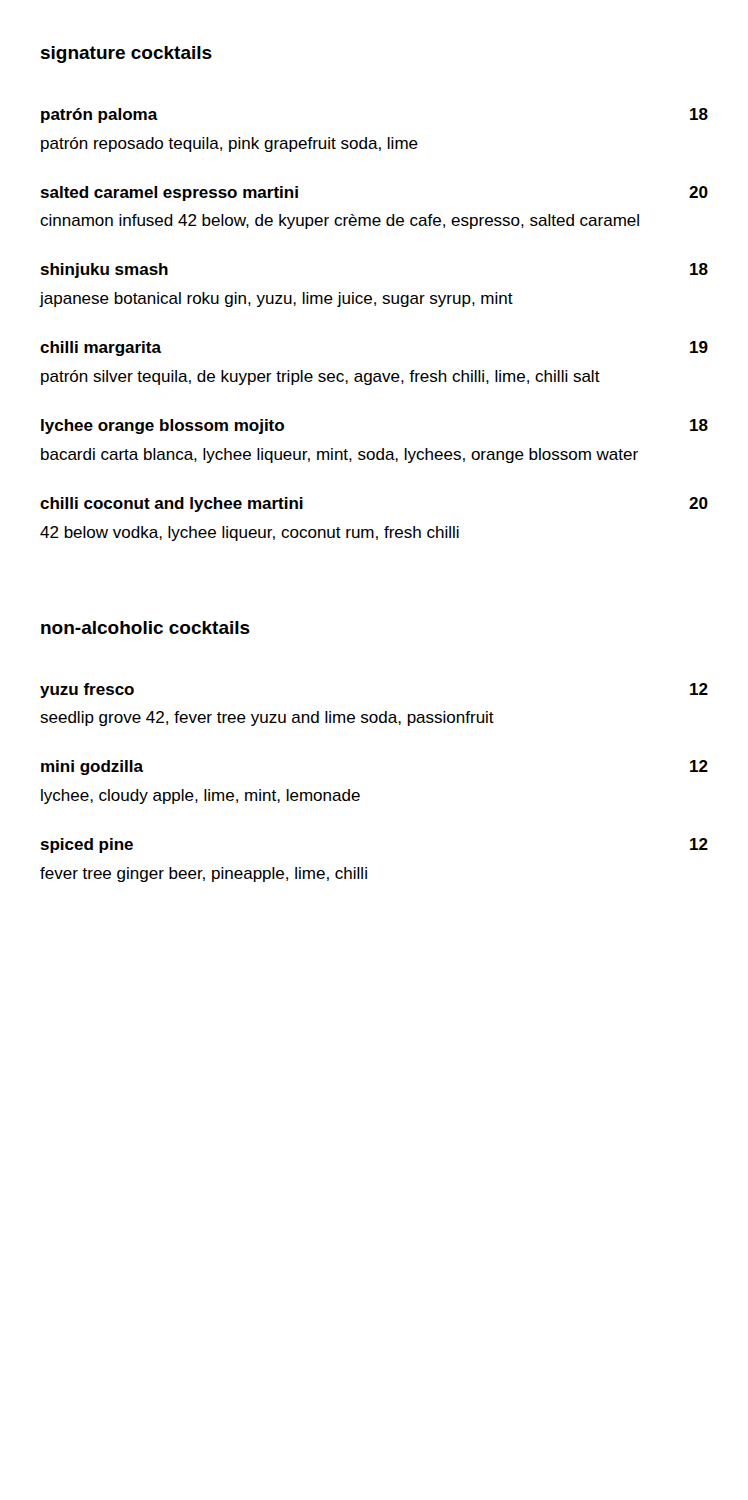signature cocktails
patrón paloma 18
patrón reposado tequila, pink grapefruit soda, lime
salted caramel espresso martini 20
cinnamon infused 42 below, de kyuper crème de cafe, espresso, salted caramel
shinjuku smash 18
japanese botanical roku gin, yuzu, lime juice, sugar syrup, mint
chilli margarita 19
patrón silver tequila, de kuyper triple sec, agave, fresh chilli, lime, chilli salt
lychee orange blossom mojito 18
bacardi carta blanca, lychee liqueur, mint, soda, lychees, orange blossom water
chilli coconut and lychee martini 20
42 below vodka, lychee liqueur, coconut rum, fresh chilli
non-alcoholic cocktails
yuzu fresco 12
seedlip grove 42, fever tree yuzu and lime soda, passionfruit
mini godzilla 12
lychee, cloudy apple, lime, mint, lemonade
spiced pine 12
fever tree ginger beer, pineapple, lime, chilli